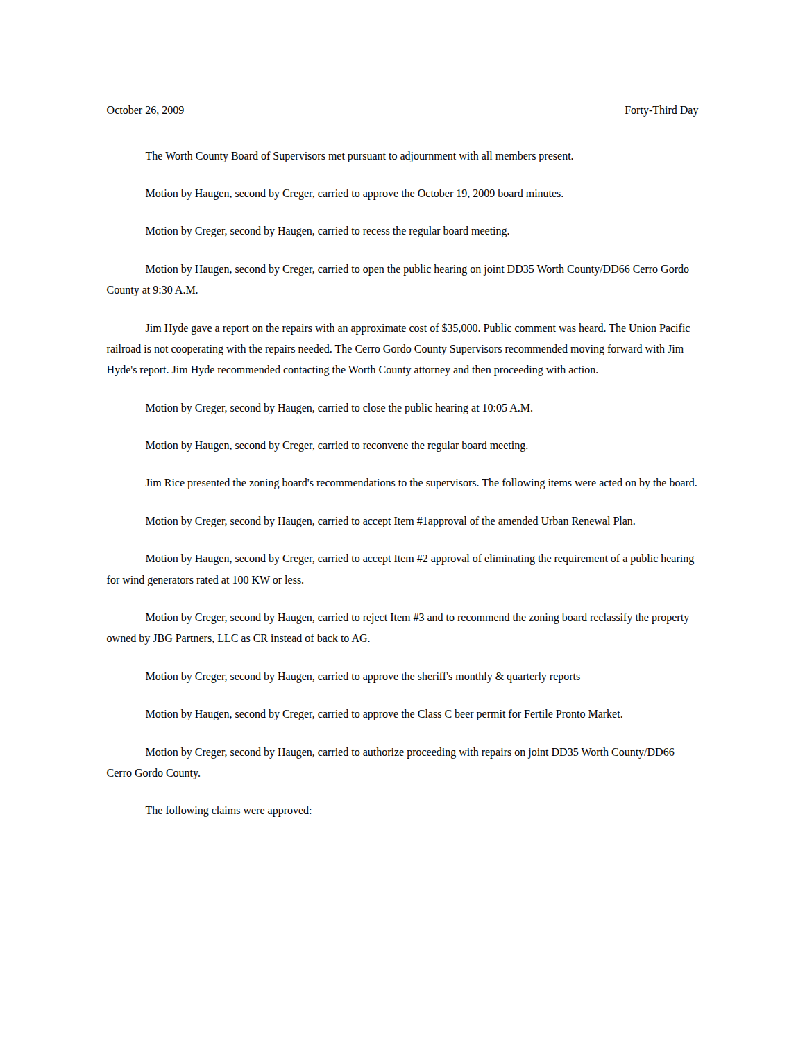October 26, 2009
Forty-Third Day
The Worth County Board of Supervisors met pursuant to adjournment with all members present.
Motion by Haugen, second by Creger, carried to approve the October 19, 2009 board minutes.
Motion by Creger, second by Haugen, carried to recess the regular board meeting.
Motion by Haugen, second by Creger, carried to open the public hearing on joint DD35 Worth County/DD66 Cerro Gordo County at 9:30 A.M.
Jim Hyde gave a report on the repairs with an approximate cost of $35,000. Public comment was heard. The Union Pacific railroad is not cooperating with the repairs needed. The Cerro Gordo County Supervisors recommended moving forward with Jim Hyde's report. Jim Hyde recommended contacting the Worth County attorney and then proceeding with action.
Motion by Creger, second by Haugen, carried to close the public hearing at 10:05 A.M.
Motion by Haugen, second by Creger, carried to reconvene the regular board meeting.
Jim Rice presented the zoning board's recommendations to the supervisors. The following items were acted on by the board.
Motion by Creger, second by Haugen, carried to accept Item #1approval of the amended Urban Renewal Plan.
Motion by Haugen, second by Creger, carried to accept Item #2 approval of eliminating the requirement of a public hearing for wind generators rated at 100 KW or less.
Motion by Creger, second by Haugen, carried to reject Item #3 and to recommend the zoning board reclassify the property owned by JBG Partners, LLC as CR instead of back to AG.
Motion by Creger, second by Haugen, carried to approve the sheriff's monthly & quarterly reports
Motion by Haugen, second by Creger, carried to approve the Class C beer permit for Fertile Pronto Market.
Motion by Creger, second by Haugen, carried to authorize proceeding with repairs on joint DD35 Worth County/DD66 Cerro Gordo County.
The following claims were approved: